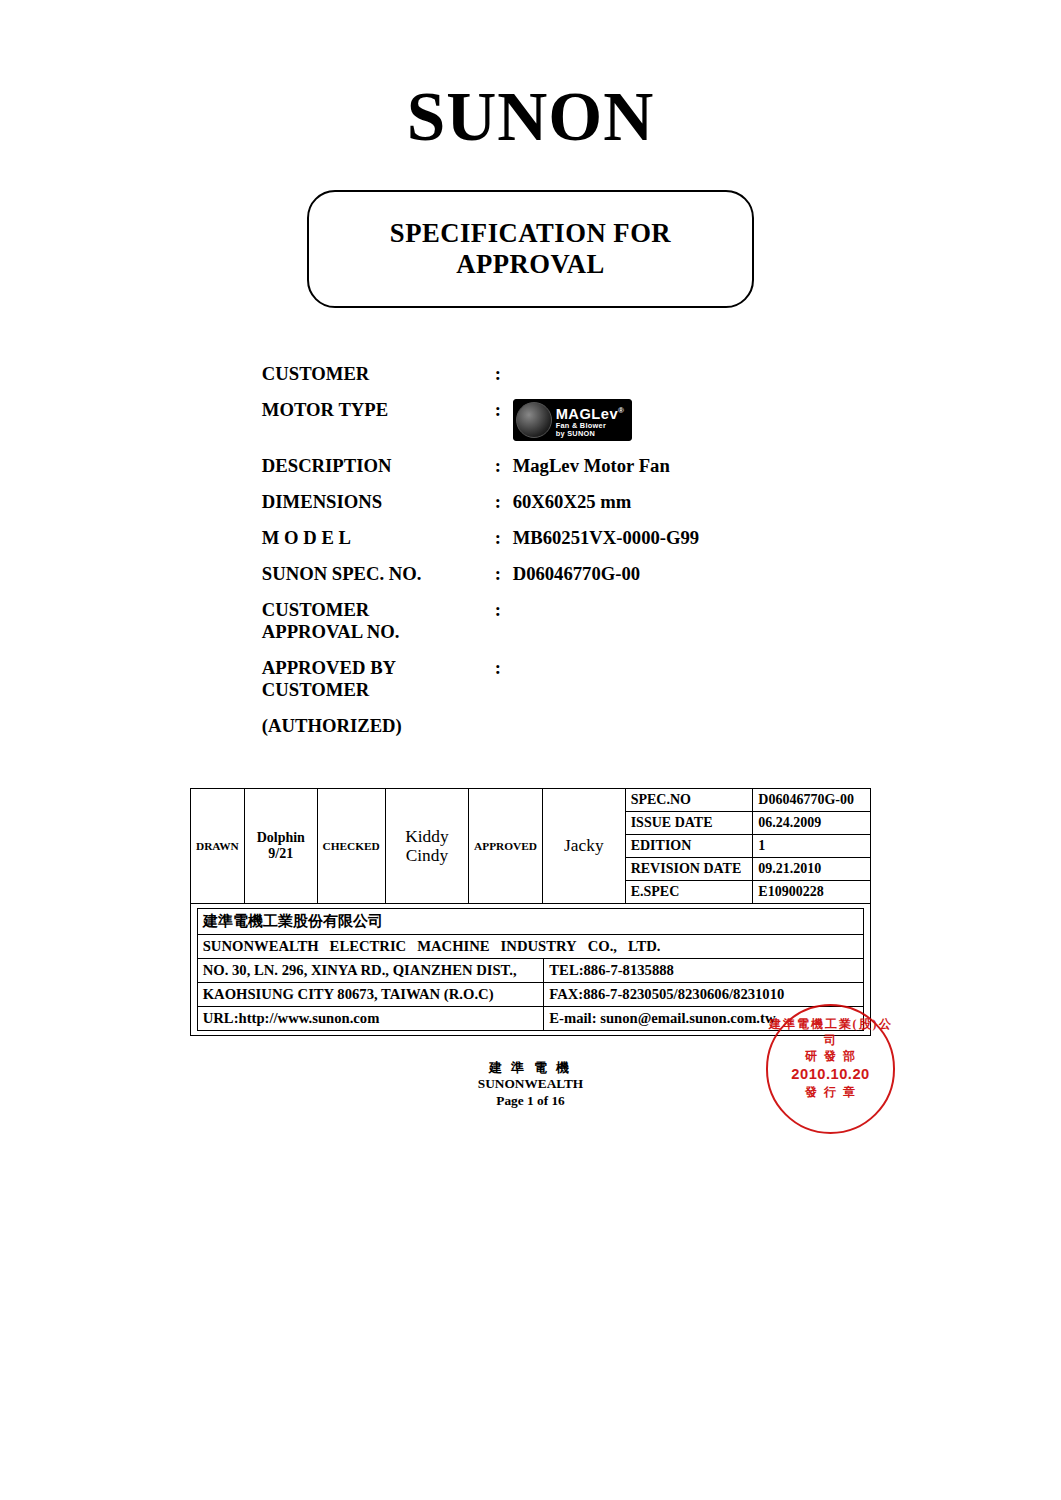SUNON
SPECIFICATION FOR APPROVAL
| CUSTOMER | : | |
| MOTOR TYPE | : | MAGLev ® Fan & Blower by SUNON |
| DESCRIPTION | : | MagLev Motor Fan |
| DIMENSIONS | : | 60X60X25 mm |
| M O D E L | : | MB60251VX-0000-G99 |
| SUNON SPEC. NO. | : | D06046770G-00 |
| CUSTOMER APPROVAL NO. | : | |
| APPROVED BY CUSTOMER | : | |
| (AUTHORIZED) |
| DRAWN | Dolphin 9/21 | CHECKED | Kiddy Cindy | APPROVED | Jacky | SPEC.NO | D06046770G-00 |
| ISSUE DATE | 06.24.2009 |
| EDITION | 1 |
| REVISION DATE | 09.21.2010 |
| E.SPEC | E10900228 |
| / 建準電機工業股份有限公司 / / SUNONWEALTH ELECTRIC MACHINE INDUSTRY CO., LTD. / / NO. 30, LN. 296, XINYA RD., QIANZHEN DIST., / TEL:886-7-8135888 / / KAOHSIUNG CITY 80673, TAIWAN (R.O.C) / FAX:886-7-8230505/8230606/8231010 / / URL:http://www.sunon.com / E-mail: sunon@email.sunon.com.tw / |
建 準 電 機
SUNONWEALTH
Page 1 of 16
建準電機工業(股)公司
研 發 部
2010.10.20
發 行 章